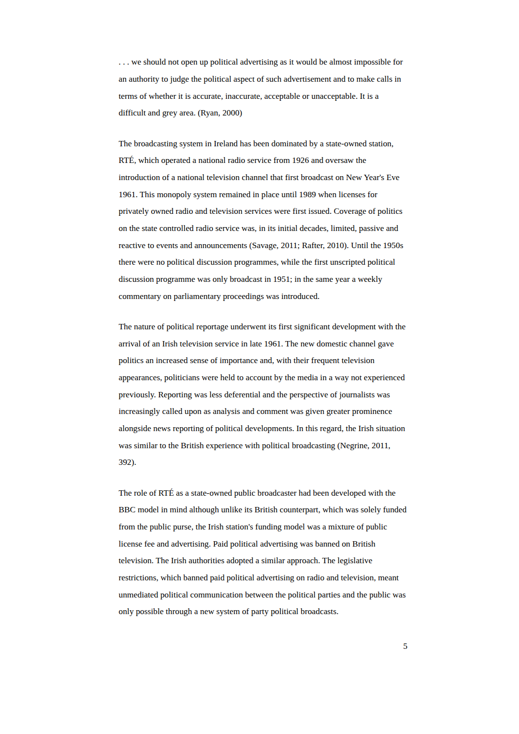. . . we should not open up political advertising as it would be almost impossible for an authority to judge the political aspect of such advertisement and to make calls in terms of whether it is accurate, inaccurate, acceptable or unacceptable. It is a difficult and grey area. (Ryan, 2000)
The broadcasting system in Ireland has been dominated by a state-owned station, RTÉ, which operated a national radio service from 1926 and oversaw the introduction of a national television channel that first broadcast on New Year's Eve 1961. This monopoly system remained in place until 1989 when licenses for privately owned radio and television services were first issued. Coverage of politics on the state controlled radio service was, in its initial decades, limited, passive and reactive to events and announcements (Savage, 2011; Rafter, 2010). Until the 1950s there were no political discussion programmes, while the first unscripted political discussion programme was only broadcast in 1951; in the same year a weekly commentary on parliamentary proceedings was introduced.
The nature of political reportage underwent its first significant development with the arrival of an Irish television service in late 1961. The new domestic channel gave politics an increased sense of importance and, with their frequent television appearances, politicians were held to account by the media in a way not experienced previously. Reporting was less deferential and the perspective of journalists was increasingly called upon as analysis and comment was given greater prominence alongside news reporting of political developments. In this regard, the Irish situation was similar to the British experience with political broadcasting (Negrine, 2011, 392).
The role of RTÉ as a state-owned public broadcaster had been developed with the BBC model in mind although unlike its British counterpart, which was solely funded from the public purse, the Irish station's funding model was a mixture of public license fee and advertising. Paid political advertising was banned on British television. The Irish authorities adopted a similar approach. The legislative restrictions, which banned paid political advertising on radio and television, meant unmediated political communication between the political parties and the public was only possible through a new system of party political broadcasts.
5